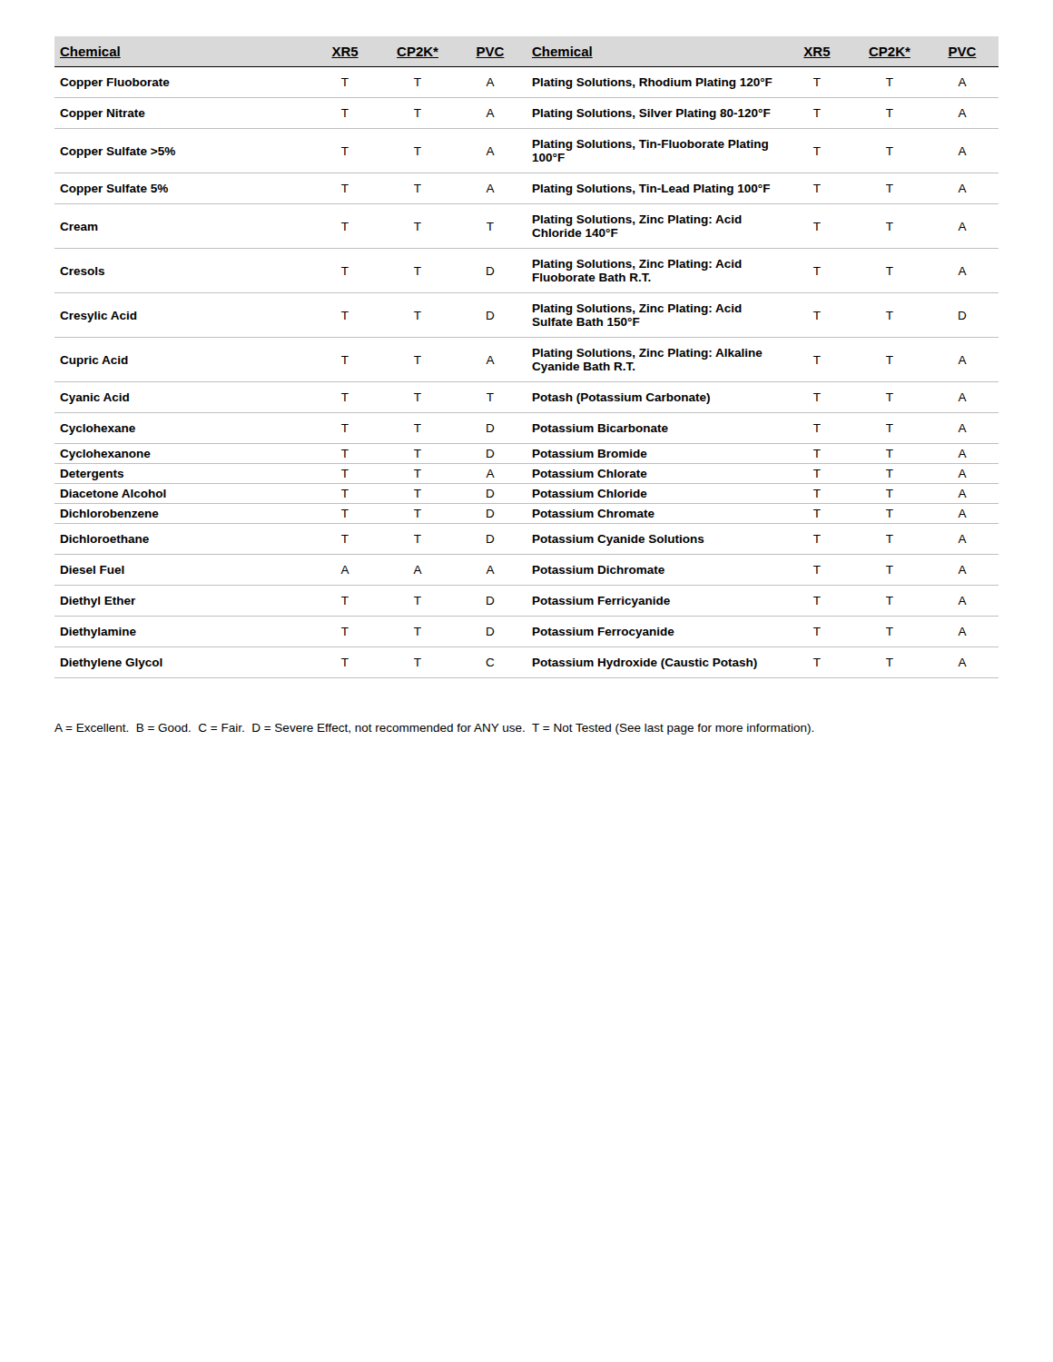| Chemical | XR5 | CP2K* | PVC | Chemical | XR5 | CP2K* | PVC |
| --- | --- | --- | --- | --- | --- | --- | --- |
| Copper Fluoborate | T | T | A | Plating Solutions, Rhodium Plating 120°F | T | T | A |
| Copper Nitrate | T | T | A | Plating Solutions, Silver Plating 80-120°F | T | T | A |
| Copper Sulfate >5% | T | T | A | Plating Solutions, Tin-Fluoborate Plating 100°F | T | T | A |
| Copper Sulfate 5% | T | T | A | Plating Solutions, Tin-Lead Plating 100°F | T | T | A |
| Cream | T | T | T | Plating Solutions, Zinc Plating: Acid Chloride 140°F | T | T | A |
| Cresols | T | T | D | Plating Solutions, Zinc Plating: Acid Fluoborate Bath R.T. | T | T | A |
| Cresylic Acid | T | T | D | Plating Solutions, Zinc Plating: Acid Sulfate Bath 150°F | T | T | D |
| Cupric Acid | T | T | A | Plating Solutions, Zinc Plating: Alkaline Cyanide Bath R.T. | T | T | A |
| Cyanic Acid | T | T | T | Potash (Potassium Carbonate) | T | T | A |
| Cyclohexane | T | T | D | Potassium Bicarbonate | T | T | A |
| Cyclohexanone | T | T | D | Potassium Bromide | T | T | A |
| Detergents | T | T | A | Potassium Chlorate | T | T | A |
| Diacetone Alcohol | T | T | D | Potassium Chloride | T | T | A |
| Dichlorobenzene | T | T | D | Potassium Chromate | T | T | A |
| Dichloroethane | T | T | D | Potassium Cyanide Solutions | T | T | A |
| Diesel Fuel | A | A | A | Potassium Dichromate | T | T | A |
| Diethyl Ether | T | T | D | Potassium Ferricyanide | T | T | A |
| Diethylamine | T | T | D | Potassium Ferrocyanide | T | T | A |
| Diethylene Glycol | T | T | C | Potassium Hydroxide (Caustic Potash) | T | T | A |
A = Excellent. B = Good. C = Fair. D = Severe Effect, not recommended for ANY use. T = Not Tested (See last page for more information).